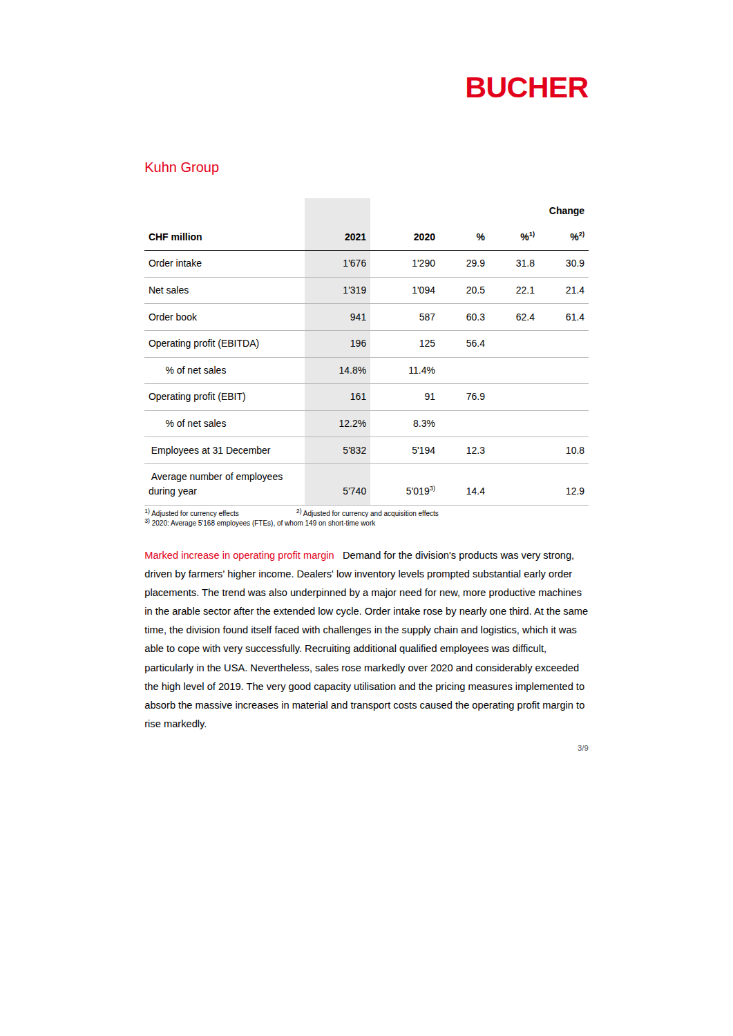BUCHER
Kuhn Group
| | | | Change |
| CHF million | 2021 | 2020 | % | % 1) | % 2) |
| Order intake | 1'676 | 1'290 | 29.9 | 31.8 | 30.9 |
| Net sales | 1'319 | 1'094 | 20.5 | 22.1 | 21.4 |
| Order book | 941 | 587 | 60.3 | 62.4 | 61.4 |
| Operating profit (EBITDA) | 196 | 125 | 56.4 | | |
| % of net sales | 14.8% | 11.4% | | | |
| Operating profit (EBIT) | 161 | 91 | 76.9 | | |
| % of net sales | 12.2% | 8.3% | | | |
| Employees at 31 December | 5'832 | 5'194 | 12.3 | | 10.8 |
| Average number of employees during year | 5'740 | 5'019 3) | 14.4 | | 12.9 |
1) Adjusted for currency effects2) Adjusted for currency and acquisition effects
3) 2020: Average 5'168 employees (FTEs), of whom 149 on short-time work
Marked increase in operating profit margin Demand for the division's products was very strong, driven by farmers' higher income. Dealers' low inventory levels prompted substantial early order placements. The trend was also underpinned by a major need for new, more productive machines in the arable sector after the extended low cycle. Order intake rose by nearly one third. At the same time, the division found itself faced with challenges in the supply chain and logistics, which it was able to cope with very successfully. Recruiting additional qualified employees was difficult, particularly in the USA. Nevertheless, sales rose markedly over 2020 and considerably exceeded the high level of 2019. The very good capacity utilisation and the pricing measures implemented to absorb the massive increases in material and transport costs caused the operating profit margin to rise markedly.
3/9